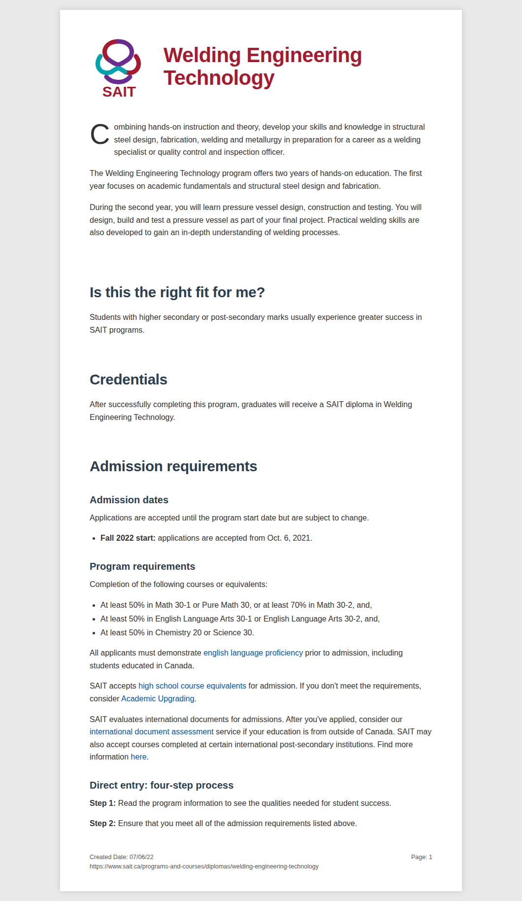SAIT SAIT
Welding Engineering Technology
Combining hands-on instruction and theory, develop your skills and knowledge in structural steel design, fabrication, welding and metallurgy in preparation for a career as a welding specialist or quality control and inspection officer.
The Welding Engineering Technology program offers two years of hands-on education. The first year focuses on academic fundamentals and structural steel design and fabrication.
During the second year, you will learn pressure vessel design, construction and testing. You will design, build and test a pressure vessel as part of your final project. Practical welding skills are also developed to gain an in-depth understanding of welding processes.
Is this the right fit for me?
Students with higher secondary or post-secondary marks usually experience greater success in SAIT programs.
Credentials
After successfully completing this program, graduates will receive a SAIT diploma in Welding Engineering Technology.
Admission requirements
Admission dates
Applications are accepted until the program start date but are subject to change.
Fall 2022 start: applications are accepted from Oct. 6, 2021.
Program requirements
Completion of the following courses or equivalents:
At least 50% in Math 30-1 or Pure Math 30, or at least 70% in Math 30-2, and,
At least 50% in English Language Arts 30-1 or English Language Arts 30-2, and,
At least 50% in Chemistry 20 or Science 30.
All applicants must demonstrate english language proficiency prior to admission, including students educated in Canada.
SAIT accepts high school course equivalents for admission. If you don't meet the requirements, consider Academic Upgrading.
SAIT evaluates international documents for admissions. After you've applied, consider our international document assessment service if your education is from outside of Canada. SAIT may also accept courses completed at certain international post-secondary institutions. Find more information here.
Direct entry: four-step process
Step 1: Read the program information to see the qualities needed for student success.
Step 2: Ensure that you meet all of the admission requirements listed above.
Created Date: 07/06/22
https://www.sait.ca/programs-and-courses/diplomas/welding-engineering-technology
Page: 1